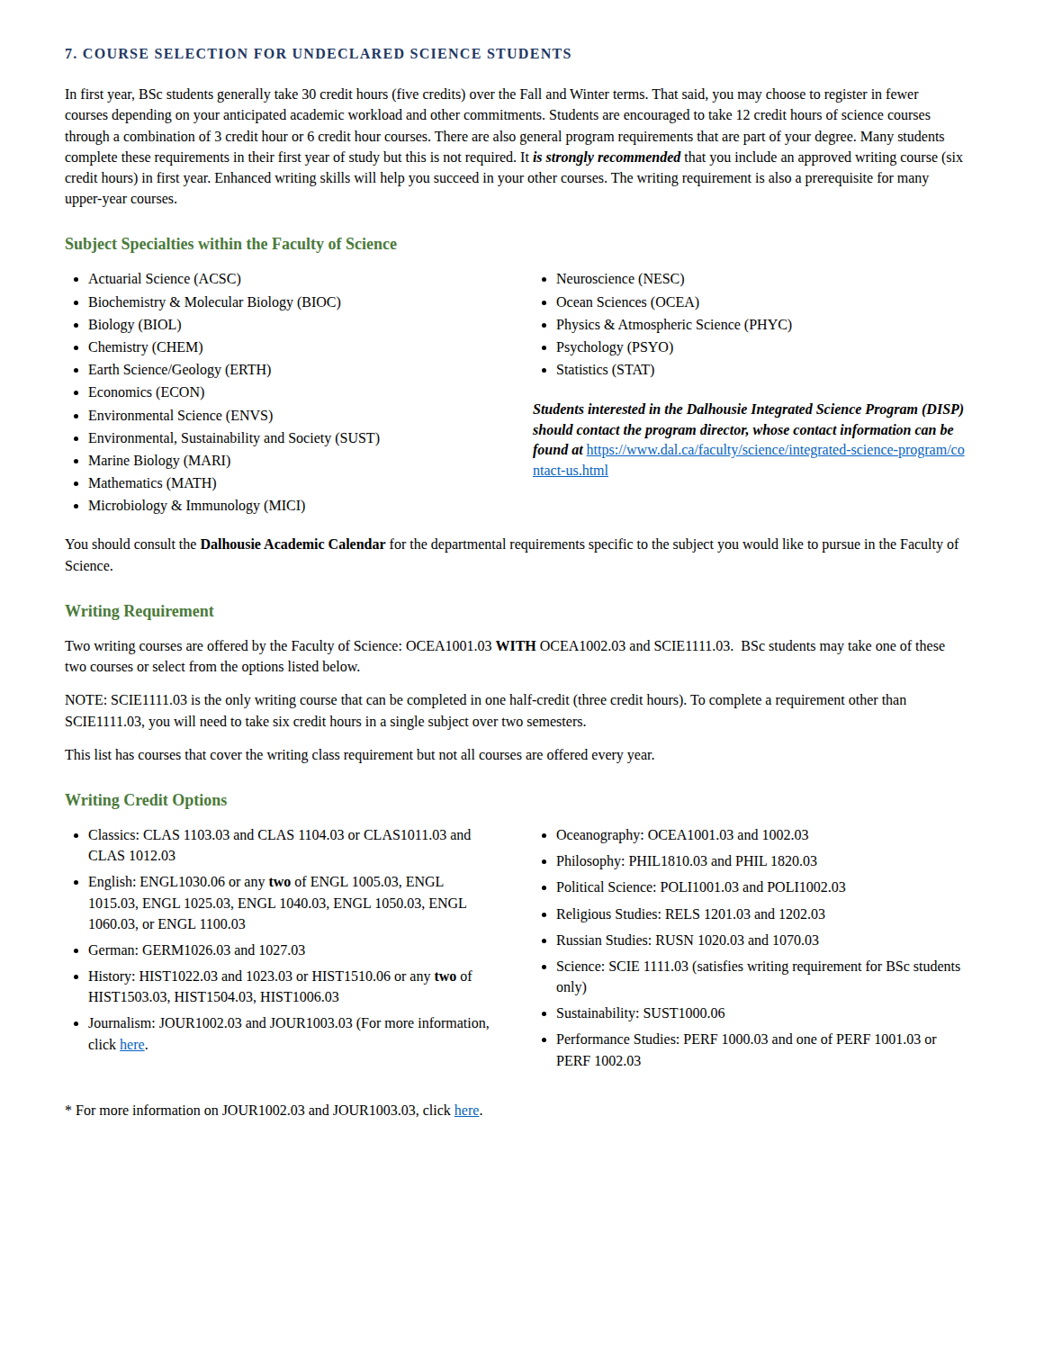7. Course Selection for Undeclared Science Students
In first year, BSc students generally take 30 credit hours (five credits) over the Fall and Winter terms. That said, you may choose to register in fewer courses depending on your anticipated academic workload and other commitments. Students are encouraged to take 12 credit hours of science courses through a combination of 3 credit hour or 6 credit hour courses. There are also general program requirements that are part of your degree. Many students complete these requirements in their first year of study but this is not required. It is strongly recommended that you include an approved writing course (six credit hours) in first year. Enhanced writing skills will help you succeed in your other courses. The writing requirement is also a prerequisite for many upper-year courses.
Subject Specialties within the Faculty of Science
Actuarial Science (ACSC)
Biochemistry & Molecular Biology (BIOC)
Biology (BIOL)
Chemistry (CHEM)
Earth Science/Geology (ERTH)
Economics (ECON)
Environmental Science (ENVS)
Environmental, Sustainability and Society (SUST)
Marine Biology (MARI)
Mathematics (MATH)
Microbiology & Immunology (MICI)
Neuroscience (NESC)
Ocean Sciences (OCEA)
Physics & Atmospheric Science (PHYC)
Psychology (PSYO)
Statistics (STAT)
Students interested in the Dalhousie Integrated Science Program (DISP) should contact the program director, whose contact information can be found at https://www.dal.ca/faculty/science/integrated-science-program/contact-us.html
You should consult the Dalhousie Academic Calendar for the departmental requirements specific to the subject you would like to pursue in the Faculty of Science.
Writing Requirement
Two writing courses are offered by the Faculty of Science: OCEA1001.03 WITH OCEA1002.03 and SCIE1111.03. BSc students may take one of these two courses or select from the options listed below.
NOTE: SCIE1111.03 is the only writing course that can be completed in one half-credit (three credit hours). To complete a requirement other than SCIE1111.03, you will need to take six credit hours in a single subject over two semesters.
This list has courses that cover the writing class requirement but not all courses are offered every year.
Writing Credit Options
Classics: CLAS 1103.03 and CLAS 1104.03 or CLAS1011.03 and CLAS 1012.03
English: ENGL1030.06 or any two of ENGL 1005.03, ENGL 1015.03, ENGL 1025.03, ENGL 1040.03, ENGL 1050.03, ENGL 1060.03, or ENGL 1100.03
German: GERM1026.03 and 1027.03
History: HIST1022.03 and 1023.03 or HIST1510.06 or any two of HIST1503.03, HIST1504.03, HIST1006.03
Journalism: JOUR1002.03 and JOUR1003.03 (For more information, click here.
Oceanography: OCEA1001.03 and 1002.03
Philosophy: PHIL1810.03 and PHIL 1820.03
Political Science: POLI1001.03 and POLI1002.03
Religious Studies: RELS 1201.03 and 1202.03
Russian Studies: RUSN 1020.03 and 1070.03
Science: SCIE 1111.03 (satisfies writing requirement for BSc students only)
Sustainability: SUST1000.06
Performance Studies: PERF 1000.03 and one of PERF 1001.03 or PERF 1002.03
* For more information on JOUR1002.03 and JOUR1003.03, click here.